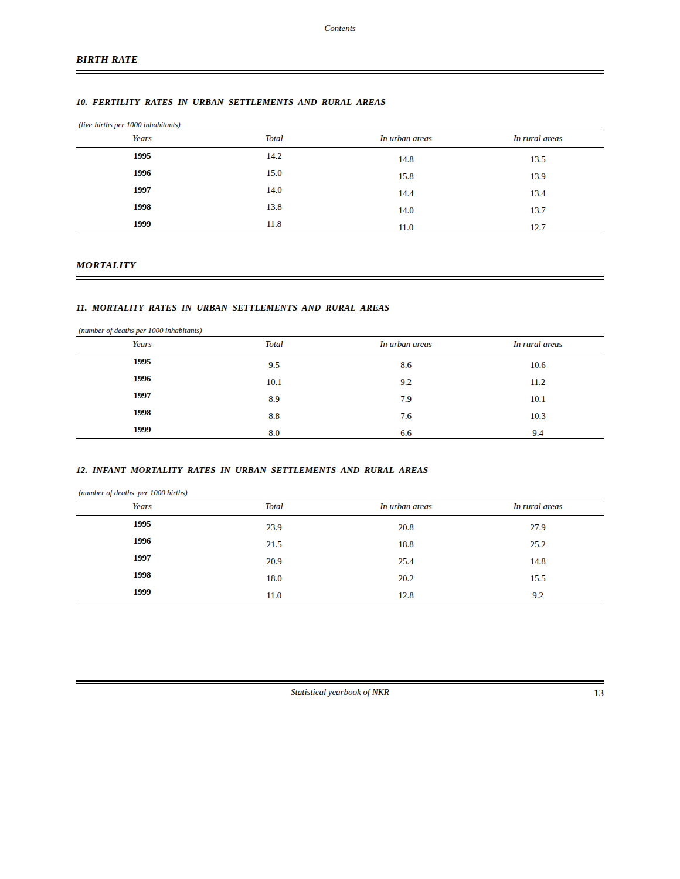Contents
BIRTH RATE
10. FERTILITY RATES IN URBAN SETTLEMENTS AND RURAL AREAS
(live-births per 1000 inhabitants)
| Years | Total | In urban areas | In rural areas |
| --- | --- | --- | --- |
| 1995 | 14.2 | 14.8 | 13.5 |
| 1996 | 15.0 | 15.8 | 13.9 |
| 1997 | 14.0 | 14.4 | 13.4 |
| 1998 | 13.8 | 14.0 | 13.7 |
| 1999 | 11.8 | 11.0 | 12.7 |
MORTALITY
11. MORTALITY RATES IN URBAN SETTLEMENTS AND RURAL AREAS
(number of deaths per 1000 inhabitants)
| Years | Total | In urban areas | In rural areas |
| --- | --- | --- | --- |
| 1995 | 9.5 | 8.6 | 10.6 |
| 1996 | 10.1 | 9.2 | 11.2 |
| 1997 | 8.9 | 7.9 | 10.1 |
| 1998 | 8.8 | 7.6 | 10.3 |
| 1999 | 8.0 | 6.6 | 9.4 |
12. INFANT MORTALITY RATES IN URBAN SETTLEMENTS AND RURAL AREAS
(number of deaths per 1000 births)
| Years | Total | In urban areas | In rural areas |
| --- | --- | --- | --- |
| 1995 | 23.9 | 20.8 | 27.9 |
| 1996 | 21.5 | 18.8 | 25.2 |
| 1997 | 20.9 | 25.4 | 14.8 |
| 1998 | 18.0 | 20.2 | 15.5 |
| 1999 | 11.0 | 12.8 | 9.2 |
Statistical yearbook of NKR 13